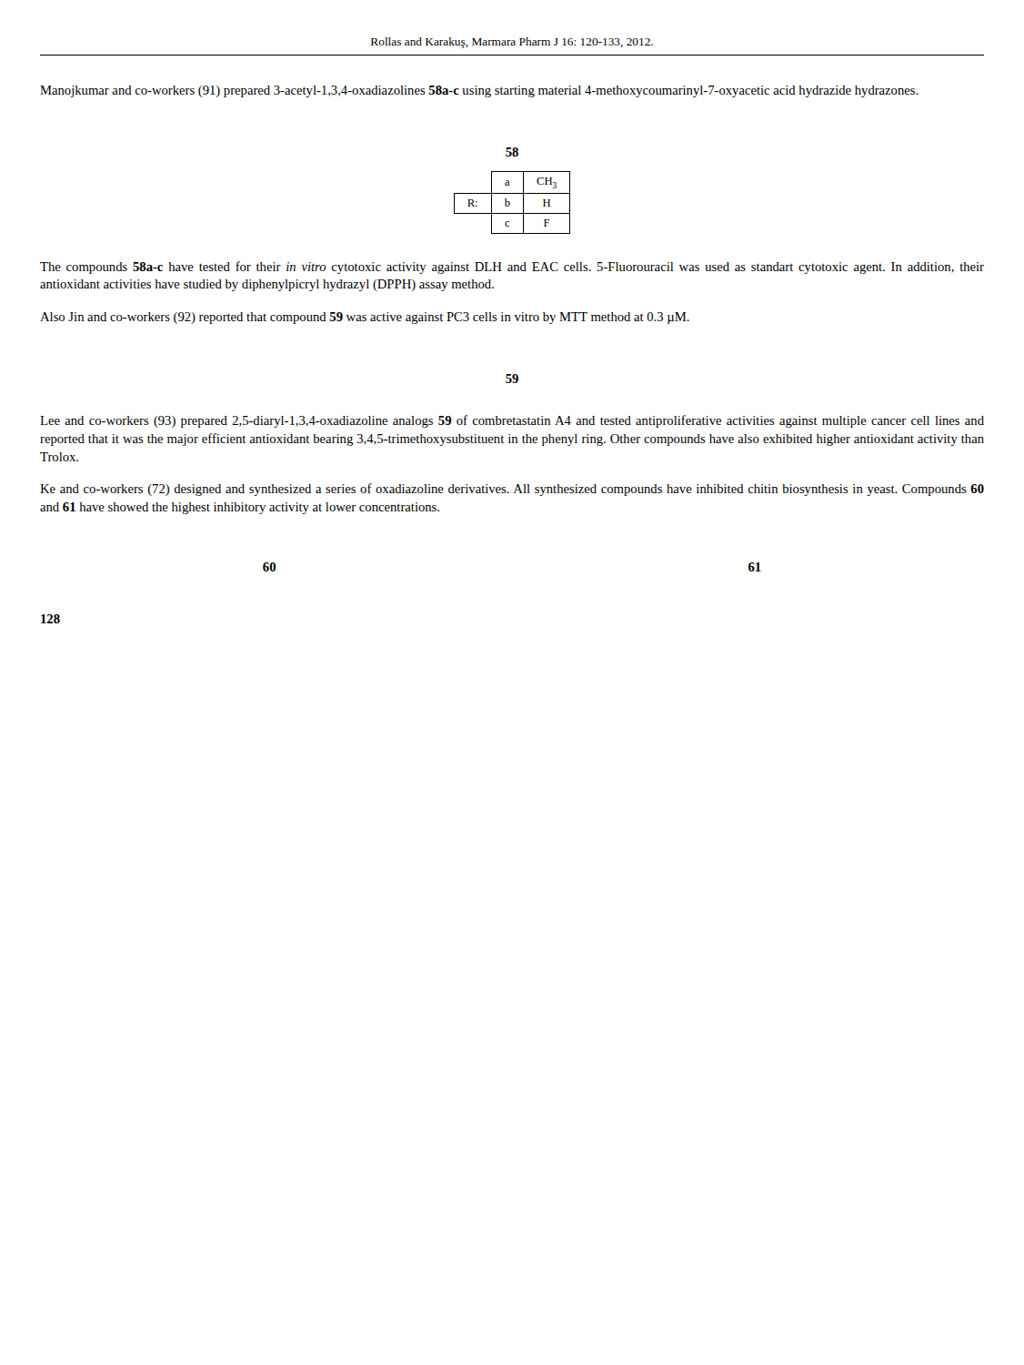Rollas and Karakuş, Marmara Pharm J 16: 120-133, 2012.
Manojkumar and co-workers (91) prepared 3-acetyl-1,3,4-oxadiazolines 58a-c using starting material 4-methoxycoumarinyl-7-oxyacetic acid hydrazide hydrazones.
58
| | a | CH 3 |
| R: | b | H |
| | c | F |
The compounds 58a-c have tested for their in vitro cytotoxic activity against DLH and EAC cells. 5-Fluorouracil was used as standart cytotoxic agent. In addition, their antioxidant activities have studied by diphenylpicryl hydrazyl (DPPH) assay method.
Also Jin and co-workers (92) reported that compound 59 was active against PC3 cells in vitro by MTT method at 0.3 µM.
59
Lee and co-workers (93) prepared 2,5-diaryl-1,3,4-oxadiazoline analogs 59 of combretastatin A4 and tested antiproliferative activities against multiple cancer cell lines and reported that it was the major efficient antioxidant bearing 3,4,5-trimethoxysubstituent in the phenyl ring. Other compounds have also exhibited higher antioxidant activity than Trolox.
Ke and co-workers (72) designed and synthesized a series of oxadiazoline derivatives. All synthesized compounds have inhibited chitin biosynthesis in yeast. Compounds 60 and 61 have showed the highest inhibitory activity at lower concentrations.
60
61
128